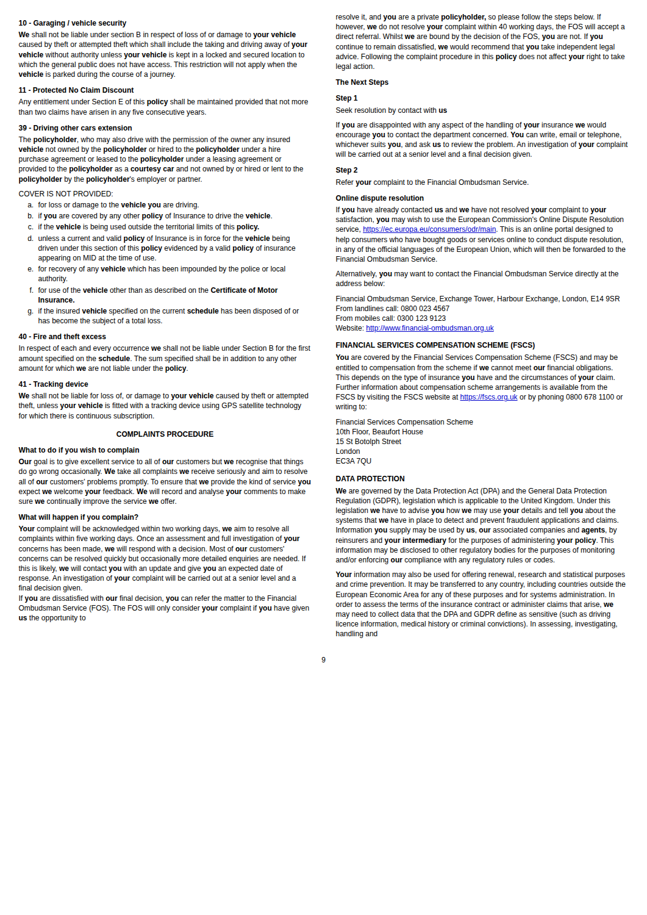10 - Garaging / vehicle security
We shall not be liable under section B in respect of loss of or damage to your vehicle caused by theft or attempted theft which shall include the taking and driving away of your vehicle without authority unless your vehicle is kept in a locked and secured location to which the general public does not have access. This restriction will not apply when the vehicle is parked during the course of a journey.
11 - Protected No Claim Discount
Any entitlement under Section E of this policy shall be maintained provided that not more than two claims have arisen in any five consecutive years.
39 - Driving other cars extension
The policyholder, who may also drive with the permission of the owner any insured vehicle not owned by the policyholder or hired to the policyholder under a hire purchase agreement or leased to the policyholder under a leasing agreement or provided to the policyholder as a courtesy car and not owned by or hired or lent to the policyholder by the policyholder's employer or partner.
COVER IS NOT PROVIDED:
for loss or damage to the vehicle you are driving.
if you are covered by any other policy of Insurance to drive the vehicle.
if the vehicle is being used outside the territorial limits of this policy.
unless a current and valid policy of Insurance is in force for the vehicle being driven under this section of this policy evidenced by a valid policy of insurance appearing on MID at the time of use.
for recovery of any vehicle which has been impounded by the police or local authority.
for use of the vehicle other than as described on the Certificate of Motor Insurance.
if the insured vehicle specified on the current schedule has been disposed of or has become the subject of a total loss.
40 - Fire and theft excess
In respect of each and every occurrence we shall not be liable under Section B for the first amount specified on the schedule. The sum specified shall be in addition to any other amount for which we are not liable under the policy.
41 - Tracking device
We shall not be liable for loss of, or damage to your vehicle caused by theft or attempted theft, unless your vehicle is fitted with a tracking device using GPS satellite technology for which there is continuous subscription.
COMPLAINTS PROCEDURE
What to do if you wish to complain
Our goal is to give excellent service to all of our customers but we recognise that things do go wrong occasionally. We take all complaints we receive seriously and aim to resolve all of our customers' problems promptly. To ensure that we provide the kind of service you expect we welcome your feedback. We will record and analyse your comments to make sure we continually improve the service we offer.
What will happen if you complain?
Your complaint will be acknowledged within two working days, we aim to resolve all complaints within five working days. Once an assessment and full investigation of your concerns has been made, we will respond with a decision. Most of our customers' concerns can be resolved quickly but occasionally more detailed enquiries are needed. If this is likely, we will contact you with an update and give you an expected date of response. An investigation of your complaint will be carried out at a senior level and a final decision given.
If you are dissatisfied with our final decision, you can refer the matter to the Financial Ombudsman Service (FOS). The FOS will only consider your complaint if you have given us the opportunity to
resolve it, and you are a private policyholder, so please follow the steps below. If however, we do not resolve your complaint within 40 working days, the FOS will accept a direct referral. Whilst we are bound by the decision of the FOS, you are not. If you continue to remain dissatisfied, we would recommend that you take independent legal advice. Following the complaint procedure in this policy does not affect your right to take legal action.
The Next Steps
Step 1
Seek resolution by contact with us
If you are disappointed with any aspect of the handling of your insurance we would encourage you to contact the department concerned. You can write, email or telephone, whichever suits you, and ask us to review the problem. An investigation of your complaint will be carried out at a senior level and a final decision given.
Step 2
Refer your complaint to the Financial Ombudsman Service.
Online dispute resolution
If you have already contacted us and we have not resolved your complaint to your satisfaction, you may wish to use the European Commission's Online Dispute Resolution service, https://ec.europa.eu/consumers/odr/main. This is an online portal designed to help consumers who have bought goods or services online to conduct dispute resolution, in any of the official languages of the European Union, which will then be forwarded to the Financial Ombudsman Service.
Alternatively, you may want to contact the Financial Ombudsman Service directly at the address below:
Financial Ombudsman Service, Exchange Tower, Harbour Exchange, London, E14 9SR
From landlines call: 0800 023 4567
From mobiles call: 0300 123 9123
Website: http://www.financial-ombudsman.org.uk
FINANCIAL SERVICES COMPENSATION SCHEME (FSCS)
You are covered by the Financial Services Compensation Scheme (FSCS) and may be entitled to compensation from the scheme if we cannot meet our financial obligations. This depends on the type of insurance you have and the circumstances of your claim. Further information about compensation scheme arrangements is available from the FSCS by visiting the FSCS website at https://fscs.org.uk or by phoning 0800 678 1100 or writing to:
Financial Services Compensation Scheme
10th Floor, Beaufort House
15 St Botolph Street
London
EC3A 7QU
DATA PROTECTION
We are governed by the Data Protection Act (DPA) and the General Data Protection Regulation (GDPR), legislation which is applicable to the United Kingdom. Under this legislation we have to advise you how we may use your details and tell you about the systems that we have in place to detect and prevent fraudulent applications and claims. Information you supply may be used by us, our associated companies and agents, by reinsurers and your intermediary for the purposes of administering your policy. This information may be disclosed to other regulatory bodies for the purposes of monitoring and/or enforcing our compliance with any regulatory rules or codes.
Your information may also be used for offering renewal, research and statistical purposes and crime prevention. It may be transferred to any country, including countries outside the European Economic Area for any of these purposes and for systems administration. In order to assess the terms of the insurance contract or administer claims that arise, we may need to collect data that the DPA and GDPR define as sensitive (such as driving licence information, medical history or criminal convictions). In assessing, investigating, handling and
9